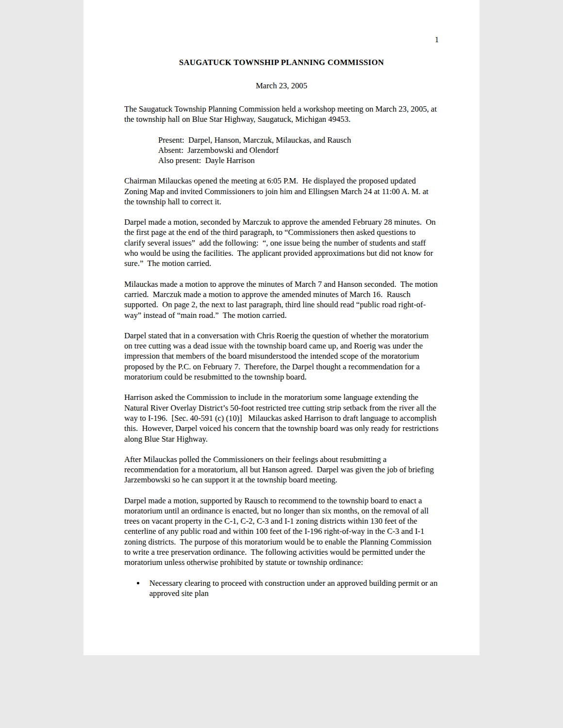1
SAUGATUCK TOWNSHIP PLANNING COMMISSION
March 23, 2005
The Saugatuck Township Planning Commission held a workshop meeting on March 23, 2005, at the township hall on Blue Star Highway, Saugatuck, Michigan 49453.
Present: Darpel, Hanson, Marczuk, Milauckas, and Rausch
Absent: Jarzembowski and Olendorf
Also present: Dayle Harrison
Chairman Milauckas opened the meeting at 6:05 P.M. He displayed the proposed updated Zoning Map and invited Commissioners to join him and Ellingsen March 24 at 11:00 A. M. at the township hall to correct it.
Darpel made a motion, seconded by Marczuk to approve the amended February 28 minutes. On the first page at the end of the third paragraph, to “Commissioners then asked questions to clarify several issues” add the following: “, one issue being the number of students and staff who would be using the facilities. The applicant provided approximations but did not know for sure.” The motion carried.
Milauckas made a motion to approve the minutes of March 7 and Hanson seconded. The motion carried. Marczuk made a motion to approve the amended minutes of March 16. Rausch supported. On page 2, the next to last paragraph, third line should read “public road right-of-way” instead of “main road.” The motion carried.
Darpel stated that in a conversation with Chris Roerig the question of whether the moratorium on tree cutting was a dead issue with the township board came up, and Roerig was under the impression that members of the board misunderstood the intended scope of the moratorium proposed by the P.C. on February 7. Therefore, the Darpel thought a recommendation for a moratorium could be resubmitted to the township board.
Harrison asked the Commission to include in the moratorium some language extending the Natural River Overlay District’s 50-foot restricted tree cutting strip setback from the river all the way to I-196. [Sec. 40-591 (c) (10)] Milauckas asked Harrison to draft language to accomplish this. However, Darpel voiced his concern that the township board was only ready for restrictions along Blue Star Highway.
After Milauckas polled the Commissioners on their feelings about resubmitting a recommendation for a moratorium, all but Hanson agreed. Darpel was given the job of briefing Jarzembowski so he can support it at the township board meeting.
Darpel made a motion, supported by Rausch to recommend to the township board to enact a moratorium until an ordinance is enacted, but no longer than six months, on the removal of all trees on vacant property in the C-1, C-2, C-3 and I-1 zoning districts within 130 feet of the centerline of any public road and within 100 feet of the I-196 right-of-way in the C-3 and I-1 zoning districts. The purpose of this moratorium would be to enable the Planning Commission to write a tree preservation ordinance. The following activities would be permitted under the moratorium unless otherwise prohibited by statute or township ordinance:
Necessary clearing to proceed with construction under an approved building permit or an approved site plan